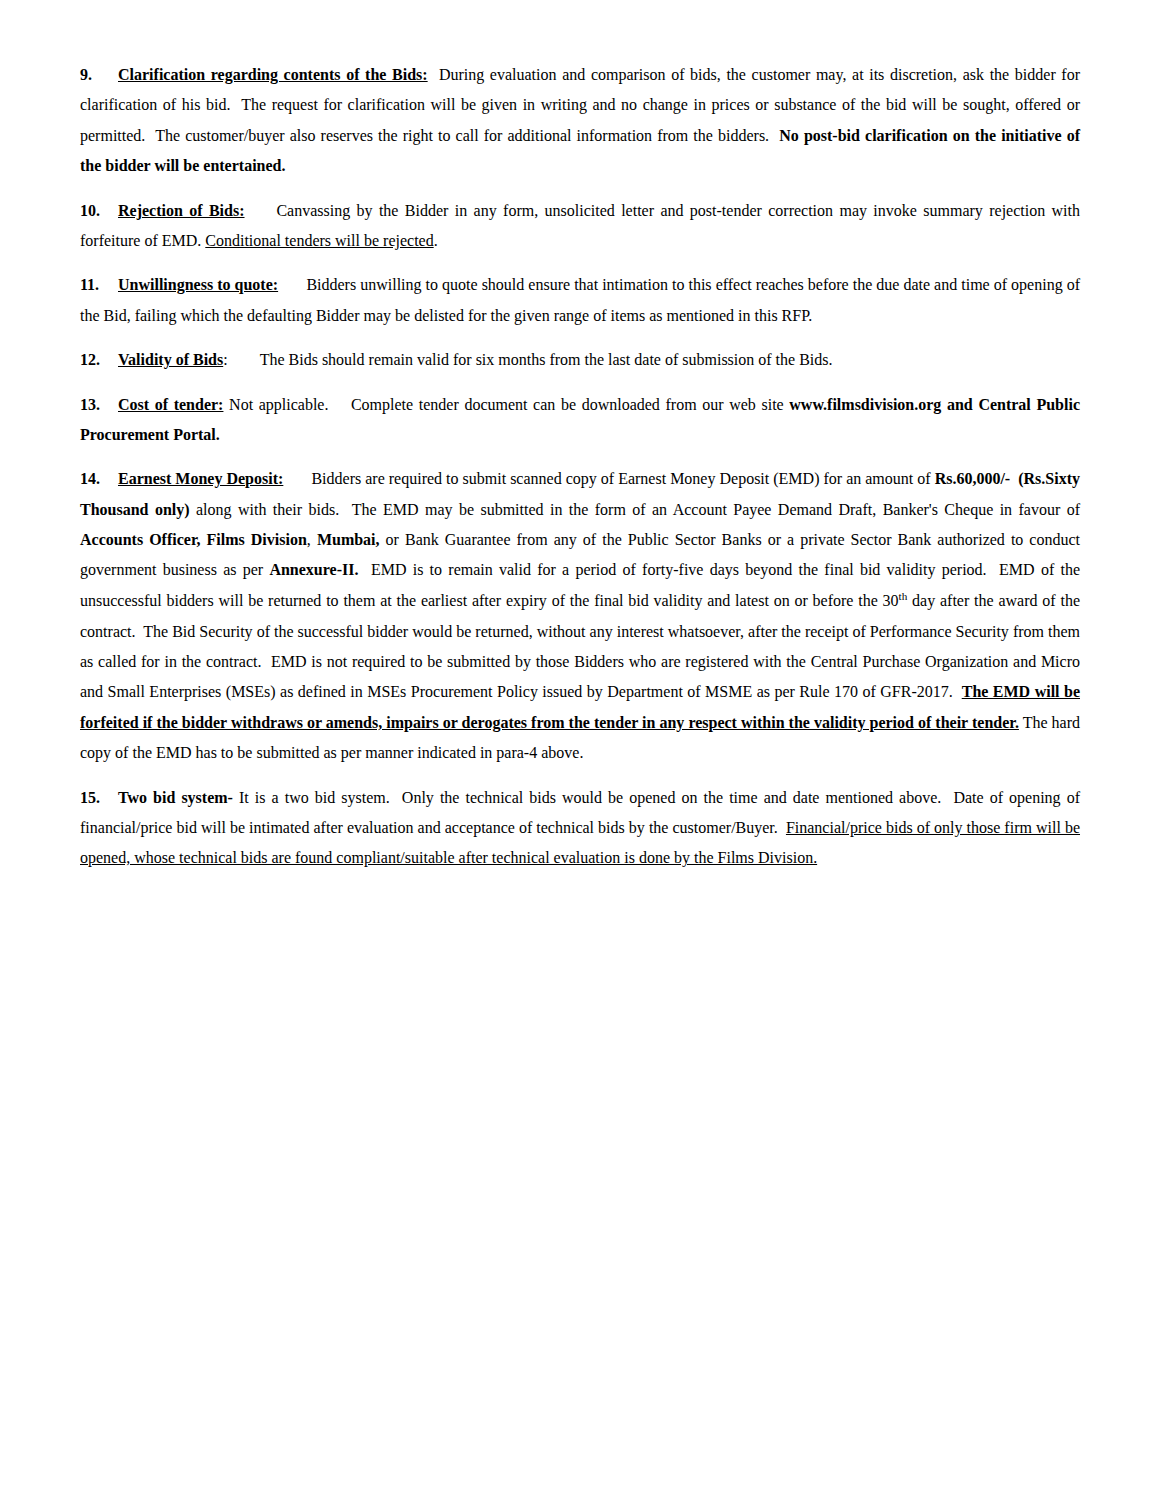9. Clarification regarding contents of the Bids: During evaluation and comparison of bids, the customer may, at its discretion, ask the bidder for clarification of his bid. The request for clarification will be given in writing and no change in prices or substance of the bid will be sought, offered or permitted. The customer/buyer also reserves the right to call for additional information from the bidders. No post-bid clarification on the initiative of the bidder will be entertained.
10. Rejection of Bids: Canvassing by the Bidder in any form, unsolicited letter and post-tender correction may invoke summary rejection with forfeiture of EMD. Conditional tenders will be rejected.
11. Unwillingness to quote: Bidders unwilling to quote should ensure that intimation to this effect reaches before the due date and time of opening of the Bid, failing which the defaulting Bidder may be delisted for the given range of items as mentioned in this RFP.
12. Validity of Bids: The Bids should remain valid for six months from the last date of submission of the Bids.
13. Cost of tender: Not applicable. Complete tender document can be downloaded from our web site www.filmsdivision.org and Central Public Procurement Portal.
14. Earnest Money Deposit: Bidders are required to submit scanned copy of Earnest Money Deposit (EMD) for an amount of Rs.60,000/- (Rs.Sixty Thousand only) along with their bids. The EMD may be submitted in the form of an Account Payee Demand Draft, Banker's Cheque in favour of Accounts Officer, Films Division, Mumbai, or Bank Guarantee from any of the Public Sector Banks or a private Sector Bank authorized to conduct government business as per Annexure-II. EMD is to remain valid for a period of forty-five days beyond the final bid validity period. EMD of the unsuccessful bidders will be returned to them at the earliest after expiry of the final bid validity and latest on or before the 30th day after the award of the contract. The Bid Security of the successful bidder would be returned, without any interest whatsoever, after the receipt of Performance Security from them as called for in the contract. EMD is not required to be submitted by those Bidders who are registered with the Central Purchase Organization and Micro and Small Enterprises (MSEs) as defined in MSEs Procurement Policy issued by Department of MSME as per Rule 170 of GFR-2017. The EMD will be forfeited if the bidder withdraws or amends, impairs or derogates from the tender in any respect within the validity period of their tender. The hard copy of the EMD has to be submitted as per manner indicated in para-4 above.
15. Two bid system- It is a two bid system. Only the technical bids would be opened on the time and date mentioned above. Date of opening of financial/price bid will be intimated after evaluation and acceptance of technical bids by the customer/Buyer. Financial/price bids of only those firm will be opened, whose technical bids are found compliant/suitable after technical evaluation is done by the Films Division.